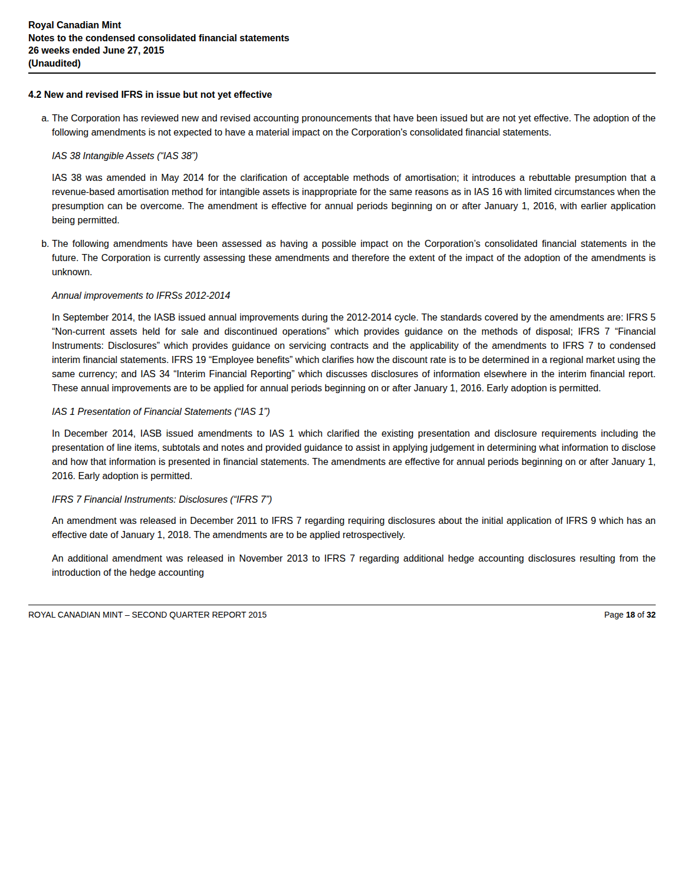Royal Canadian Mint
Notes to the condensed consolidated financial statements
26 weeks ended June 27, 2015
(Unaudited)
4.2 New and revised IFRS in issue but not yet effective
The Corporation has reviewed new and revised accounting pronouncements that have been issued but are not yet effective. The adoption of the following amendments is not expected to have a material impact on the Corporation's consolidated financial statements.
IAS 38 Intangible Assets (“IAS 38”)
IAS 38 was amended in May 2014 for the clarification of acceptable methods of amortisation; it introduces a rebuttable presumption that a revenue-based amortisation method for intangible assets is inappropriate for the same reasons as in IAS 16 with limited circumstances when the presumption can be overcome. The amendment is effective for annual periods beginning on or after January 1, 2016, with earlier application being permitted.
The following amendments have been assessed as having a possible impact on the Corporation’s consolidated financial statements in the future. The Corporation is currently assessing these amendments and therefore the extent of the impact of the adoption of the amendments is unknown.
Annual improvements to IFRSs 2012-2014
In September 2014, the IASB issued annual improvements during the 2012-2014 cycle. The standards covered by the amendments are: IFRS 5 “Non-current assets held for sale and discontinued operations” which provides guidance on the methods of disposal; IFRS 7 “Financial Instruments: Disclosures” which provides guidance on servicing contracts and the applicability of the amendments to IFRS 7 to condensed interim financial statements. IFRS 19 “Employee benefits” which clarifies how the discount rate is to be determined in a regional market using the same currency; and IAS 34 “Interim Financial Reporting” which discusses disclosures of information elsewhere in the interim financial report. These annual improvements are to be applied for annual periods beginning on or after January 1, 2016. Early adoption is permitted.
IAS 1 Presentation of Financial Statements (“IAS 1”)
In December 2014, IASB issued amendments to IAS 1 which clarified the existing presentation and disclosure requirements including the presentation of line items, subtotals and notes and provided guidance to assist in applying judgement in determining what information to disclose and how that information is presented in financial statements. The amendments are effective for annual periods beginning on or after January 1, 2016. Early adoption is permitted.
IFRS 7 Financial Instruments: Disclosures (“IFRS 7”)
An amendment was released in December 2011 to IFRS 7 regarding requiring disclosures about the initial application of IFRS 9 which has an effective date of January 1, 2018. The amendments are to be applied retrospectively.
An additional amendment was released in November 2013 to IFRS 7 regarding additional hedge accounting disclosures resulting from the introduction of the hedge accounting
ROYAL CANADIAN MINT – SECOND QUARTER REPORT 2015
Page 18 of 32